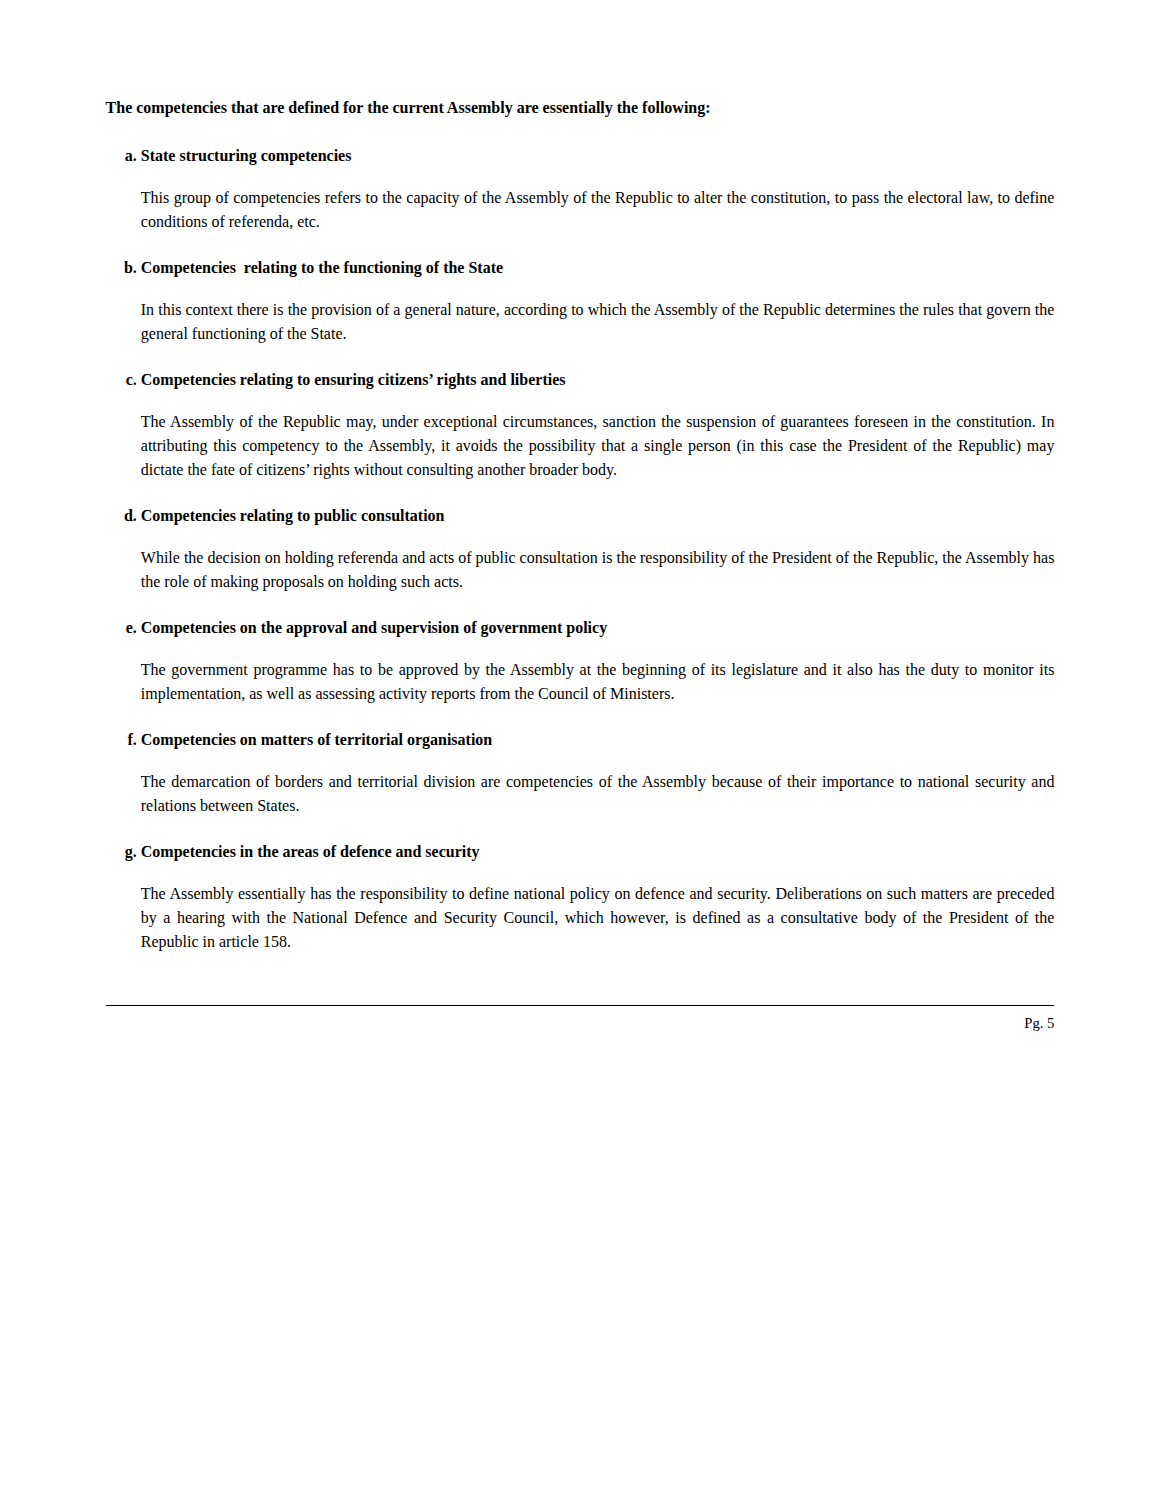The competencies that are defined for the current Assembly are essentially the following:
State structuring competencies
This group of competencies refers to the capacity of the Assembly of the Republic to alter the constitution, to pass the electoral law, to define conditions of referenda, etc.
Competencies relating to the functioning of the State
In this context there is the provision of a general nature, according to which the Assembly of the Republic determines the rules that govern the general functioning of the State.
Competencies relating to ensuring citizens’ rights and liberties
The Assembly of the Republic may, under exceptional circumstances, sanction the suspension of guarantees foreseen in the constitution. In attributing this competency to the Assembly, it avoids the possibility that a single person (in this case the President of the Republic) may dictate the fate of citizens’ rights without consulting another broader body.
Competencies relating to public consultation
While the decision on holding referenda and acts of public consultation is the responsibility of the President of the Republic, the Assembly has the role of making proposals on holding such acts.
Competencies on the approval and supervision of government policy
The government programme has to be approved by the Assembly at the beginning of its legislature and it also has the duty to monitor its implementation, as well as assessing activity reports from the Council of Ministers.
Competencies on matters of territorial organisation
The demarcation of borders and territorial division are competencies of the Assembly because of their importance to national security and relations between States.
Competencies in the areas of defence and security
The Assembly essentially has the responsibility to define national policy on defence and security. Deliberations on such matters are preceded by a hearing with the National Defence and Security Council, which however, is defined as a consultative body of the President of the Republic in article 158.
Pg. 5